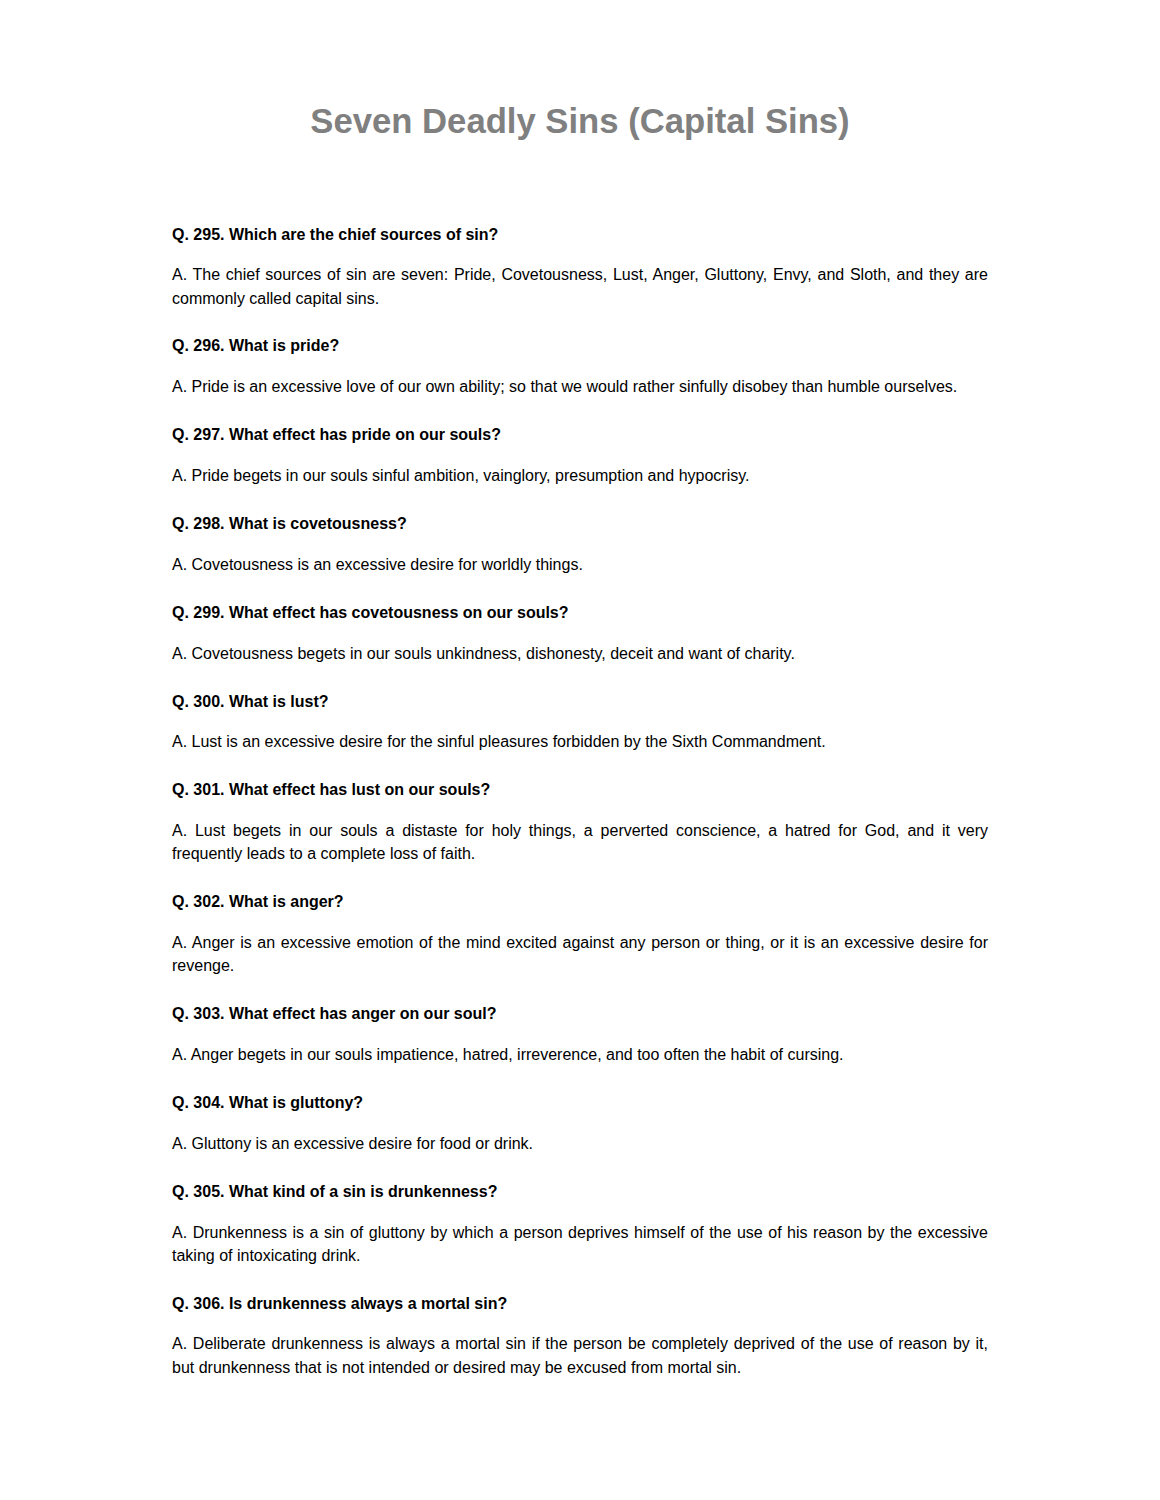Seven Deadly Sins (Capital Sins)
Q. 295. Which are the chief sources of sin?
A. The chief sources of sin are seven: Pride, Covetousness, Lust, Anger, Gluttony, Envy, and Sloth, and they are commonly called capital sins.
Q. 296. What is pride?
A. Pride is an excessive love of our own ability; so that we would rather sinfully disobey than humble ourselves.
Q. 297. What effect has pride on our souls?
A. Pride begets in our souls sinful ambition, vainglory, presumption and hypocrisy.
Q. 298. What is covetousness?
A. Covetousness is an excessive desire for worldly things.
Q. 299. What effect has covetousness on our souls?
A. Covetousness begets in our souls unkindness, dishonesty, deceit and want of charity.
Q. 300. What is lust?
A. Lust is an excessive desire for the sinful pleasures forbidden by the Sixth Commandment.
Q. 301. What effect has lust on our souls?
A. Lust begets in our souls a distaste for holy things, a perverted conscience, a hatred for God, and it very frequently leads to a complete loss of faith.
Q. 302. What is anger?
A. Anger is an excessive emotion of the mind excited against any person or thing, or it is an excessive desire for revenge.
Q. 303. What effect has anger on our soul?
A. Anger begets in our souls impatience, hatred, irreverence, and too often the habit of cursing.
Q. 304. What is gluttony?
A. Gluttony is an excessive desire for food or drink.
Q. 305. What kind of a sin is drunkenness?
A. Drunkenness is a sin of gluttony by which a person deprives himself of the use of his reason by the excessive taking of intoxicating drink.
Q. 306. Is drunkenness always a mortal sin?
A. Deliberate drunkenness is always a mortal sin if the person be completely deprived of the use of reason by it, but drunkenness that is not intended or desired may be excused from mortal sin.